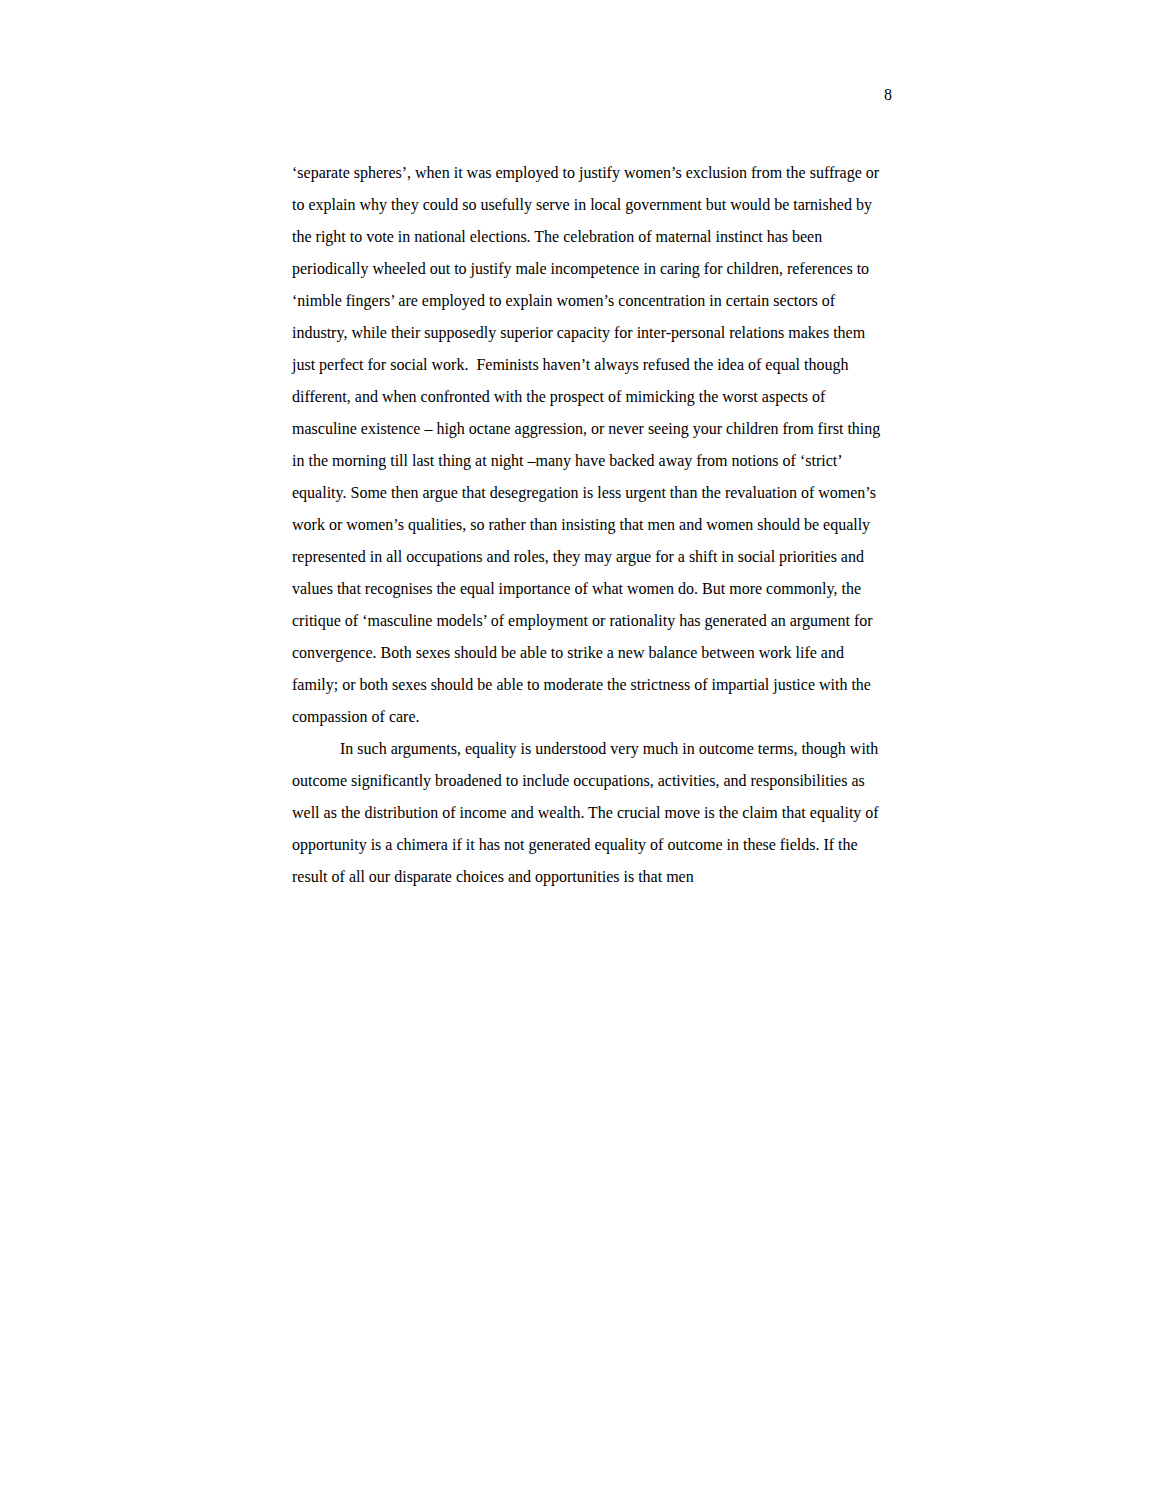8
‘separate spheres’, when it was employed to justify women’s exclusion from the suffrage or to explain why they could so usefully serve in local government but would be tarnished by the right to vote in national elections. The celebration of maternal instinct has been periodically wheeled out to justify male incompetence in caring for children, references to ‘nimble fingers’ are employed to explain women’s concentration in certain sectors of industry, while their supposedly superior capacity for inter-personal relations makes them just perfect for social work. Feminists haven’t always refused the idea of equal though different, and when confronted with the prospect of mimicking the worst aspects of masculine existence – high octane aggression, or never seeing your children from first thing in the morning till last thing at night –many have backed away from notions of ‘strict’ equality. Some then argue that desegregation is less urgent than the revaluation of women’s work or women’s qualities, so rather than insisting that men and women should be equally represented in all occupations and roles, they may argue for a shift in social priorities and values that recognises the equal importance of what women do. But more commonly, the critique of ‘masculine models’ of employment or rationality has generated an argument for convergence. Both sexes should be able to strike a new balance between work life and family; or both sexes should be able to moderate the strictness of impartial justice with the compassion of care.
In such arguments, equality is understood very much in outcome terms, though with outcome significantly broadened to include occupations, activities, and responsibilities as well as the distribution of income and wealth. The crucial move is the claim that equality of opportunity is a chimera if it has not generated equality of outcome in these fields. If the result of all our disparate choices and opportunities is that men